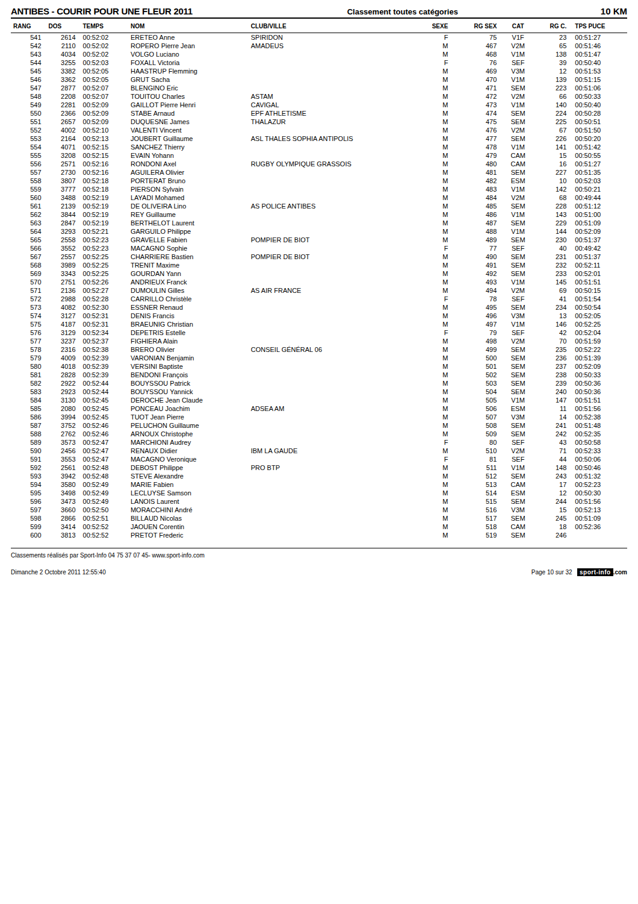ANTIBES - COURIR POUR UNE FLEUR 2011
Classement toutes catégories
10 KM
| RANG | DOS | TEMPS | NOM | CLUB/VILLE | SEXE | RG SEX | CAT | RG C. | TPS PUCE |
| --- | --- | --- | --- | --- | --- | --- | --- | --- | --- |
| 541 | 2614 | 00:52:02 | ERETEO Anne | SPIRIDON | F | 75 | V1F | 23 | 00:51:27 |
| 542 | 2110 | 00:52:02 | ROPERO Pierre Jean | AMADEUS | M | 467 | V2M | 65 | 00:51:46 |
| 543 | 4034 | 00:52:02 | VOLGO Luciano | | M | 468 | V1M | 138 | 00:51:47 |
| 544 | 3255 | 00:52:03 | FOXALL Victoria | | F | 76 | SEF | 39 | 00:50:40 |
| 545 | 3382 | 00:52:05 | HAASTRUP Flemming | | M | 469 | V3M | 12 | 00:51:53 |
| 546 | 3362 | 00:52:05 | GRUT Sacha | | M | 470 | V1M | 139 | 00:51:15 |
| 547 | 2877 | 00:52:07 | BLENGINO Eric | | M | 471 | SEM | 223 | 00:51:06 |
| 548 | 2208 | 00:52:07 | TOUITOU Charles | ASTAM | M | 472 | V2M | 66 | 00:50:33 |
| 549 | 2281 | 00:52:09 | GAILLOT Pierre Henri | CAVIGAL | M | 473 | V1M | 140 | 00:50:40 |
| 550 | 2366 | 00:52:09 | STABE Arnaud | EPF ATHLETISME | M | 474 | SEM | 224 | 00:50:28 |
| 551 | 2657 | 00:52:09 | DUQUESNE James | THALAZUR | M | 475 | SEM | 225 | 00:50:51 |
| 552 | 4002 | 00:52:10 | VALENTI Vincent | | M | 476 | V2M | 67 | 00:51:50 |
| 553 | 2164 | 00:52:13 | JOUBERT Guillaume | ASL THALES SOPHIA ANTIPOLIS | M | 477 | SEM | 226 | 00:50:20 |
| 554 | 4071 | 00:52:15 | SANCHEZ Thierry | | M | 478 | V1M | 141 | 00:51:42 |
| 555 | 3208 | 00:52:15 | EVAIN Yohann | | M | 479 | CAM | 15 | 00:50:55 |
| 556 | 2571 | 00:52:16 | RONDONI Axel | RUGBY OLYMPIQUE GRASSOIS | M | 480 | CAM | 16 | 00:51:27 |
| 557 | 2730 | 00:52:16 | AGUILERA Olivier | | M | 481 | SEM | 227 | 00:51:35 |
| 558 | 3807 | 00:52:18 | PORTERAT Bruno | | M | 482 | ESM | 10 | 00:52:03 |
| 559 | 3777 | 00:52:18 | PIERSON Sylvain | | M | 483 | V1M | 142 | 00:50:21 |
| 560 | 3488 | 00:52:19 | LAYADI Mohamed | | M | 484 | V2M | 68 | 00:49:44 |
| 561 | 2139 | 00:52:19 | DE OLIVEIRA Lino | AS POLICE ANTIBES | M | 485 | SEM | 228 | 00:51:12 |
| 562 | 3844 | 00:52:19 | REY Guillaume | | M | 486 | V1M | 143 | 00:51:00 |
| 563 | 2847 | 00:52:19 | BERTHELOT Laurent | | M | 487 | SEM | 229 | 00:51:09 |
| 564 | 3293 | 00:52:21 | GARGUILO Philippe | | M | 488 | V1M | 144 | 00:52:09 |
| 565 | 2558 | 00:52:23 | GRAVELLE Fabien | POMPIER DE BIOT | M | 489 | SEM | 230 | 00:51:37 |
| 566 | 3552 | 00:52:23 | MACAGNO Sophie | | F | 77 | SEF | 40 | 00:49:42 |
| 567 | 2557 | 00:52:25 | CHARRIERE Bastien | POMPIER DE BIOT | M | 490 | SEM | 231 | 00:51:37 |
| 568 | 3989 | 00:52:25 | TRENIT Maxime | | M | 491 | SEM | 232 | 00:52:11 |
| 569 | 3343 | 00:52:25 | GOURDAN Yann | | M | 492 | SEM | 233 | 00:52:01 |
| 570 | 2751 | 00:52:26 | ANDRIEUX Franck | | M | 493 | V1M | 145 | 00:51:51 |
| 571 | 2136 | 00:52:27 | DUMOULIN Gilles | AS AIR FRANCE | M | 494 | V2M | 69 | 00:50:15 |
| 572 | 2988 | 00:52:28 | CARRILLO Christèle | | F | 78 | SEF | 41 | 00:51:54 |
| 573 | 4082 | 00:52:30 | ESSNER Renaud | | M | 495 | SEM | 234 | 00:50:54 |
| 574 | 3127 | 00:52:31 | DENIS Francis | | M | 496 | V3M | 13 | 00:52:05 |
| 575 | 4187 | 00:52:31 | BRAEUNIG Christian | | M | 497 | V1M | 146 | 00:52:25 |
| 576 | 3129 | 00:52:34 | DEPETRIS Estelle | | F | 79 | SEF | 42 | 00:52:04 |
| 577 | 3237 | 00:52:37 | FIGHIERA Alain | | M | 498 | V2M | 70 | 00:51:59 |
| 578 | 2316 | 00:52:38 | BRERO Olivier | CONSEIL GÉNÉRAL 06 | M | 499 | SEM | 235 | 00:52:22 |
| 579 | 4009 | 00:52:39 | VARONIAN Benjamin | | M | 500 | SEM | 236 | 00:51:39 |
| 580 | 4018 | 00:52:39 | VERSINI Baptiste | | M | 501 | SEM | 237 | 00:52:09 |
| 581 | 2828 | 00:52:39 | BENDONI François | | M | 502 | SEM | 238 | 00:50:33 |
| 582 | 2922 | 00:52:44 | BOUYSSOU Patrick | | M | 503 | SEM | 239 | 00:50:36 |
| 583 | 2923 | 00:52:44 | BOUYSSOU Yannick | | M | 504 | SEM | 240 | 00:50:36 |
| 584 | 3130 | 00:52:45 | DEROCHE Jean Claude | | M | 505 | V1M | 147 | 00:51:51 |
| 585 | 2080 | 00:52:45 | PONCEAU Joachim | ADSEA AM | M | 506 | ESM | 11 | 00:51:56 |
| 586 | 3994 | 00:52:45 | TUOT Jean Pierre | | M | 507 | V3M | 14 | 00:52:38 |
| 587 | 3752 | 00:52:46 | PELUCHON Guillaume | | M | 508 | SEM | 241 | 00:51:48 |
| 588 | 2762 | 00:52:46 | ARNOUX Christophe | | M | 509 | SEM | 242 | 00:52:35 |
| 589 | 3573 | 00:52:47 | MARCHIONI Audrey | | F | 80 | SEF | 43 | 00:50:58 |
| 590 | 2456 | 00:52:47 | RENAUX Didier | IBM LA GAUDE | M | 510 | V2M | 71 | 00:52:33 |
| 591 | 3553 | 00:52:47 | MACAGNO Veronique | | F | 81 | SEF | 44 | 00:50:06 |
| 592 | 2561 | 00:52:48 | DEBOST Philippe | PRO BTP | M | 511 | V1M | 148 | 00:50:46 |
| 593 | 3942 | 00:52:48 | STEVE Alexandre | | M | 512 | SEM | 243 | 00:51:32 |
| 594 | 3580 | 00:52:49 | MARIE Fabien | | M | 513 | CAM | 17 | 00:52:23 |
| 595 | 3498 | 00:52:49 | LECLUYSE Samson | | M | 514 | ESM | 12 | 00:50:30 |
| 596 | 3473 | 00:52:49 | LANOIS Laurent | | M | 515 | SEM | 244 | 00:51:56 |
| 597 | 3660 | 00:52:50 | MORACCHINI André | | M | 516 | V3M | 15 | 00:52:13 |
| 598 | 2866 | 00:52:51 | BILLAUD Nicolas | | M | 517 | SEM | 245 | 00:51:09 |
| 599 | 3414 | 00:52:52 | JAOUEN Corentin | | M | 518 | CAM | 18 | 00:52:36 |
| 600 | 3813 | 00:52:52 | PRETOT Frederic | | M | 519 | SEM | 246 | |
Classements réalisés par Sport-Info 04 75 37 07 45- www.sport-info.com
Dimanche 2 Octobre 2011 12:55:40
Page 10 sur 32 sport-info.com